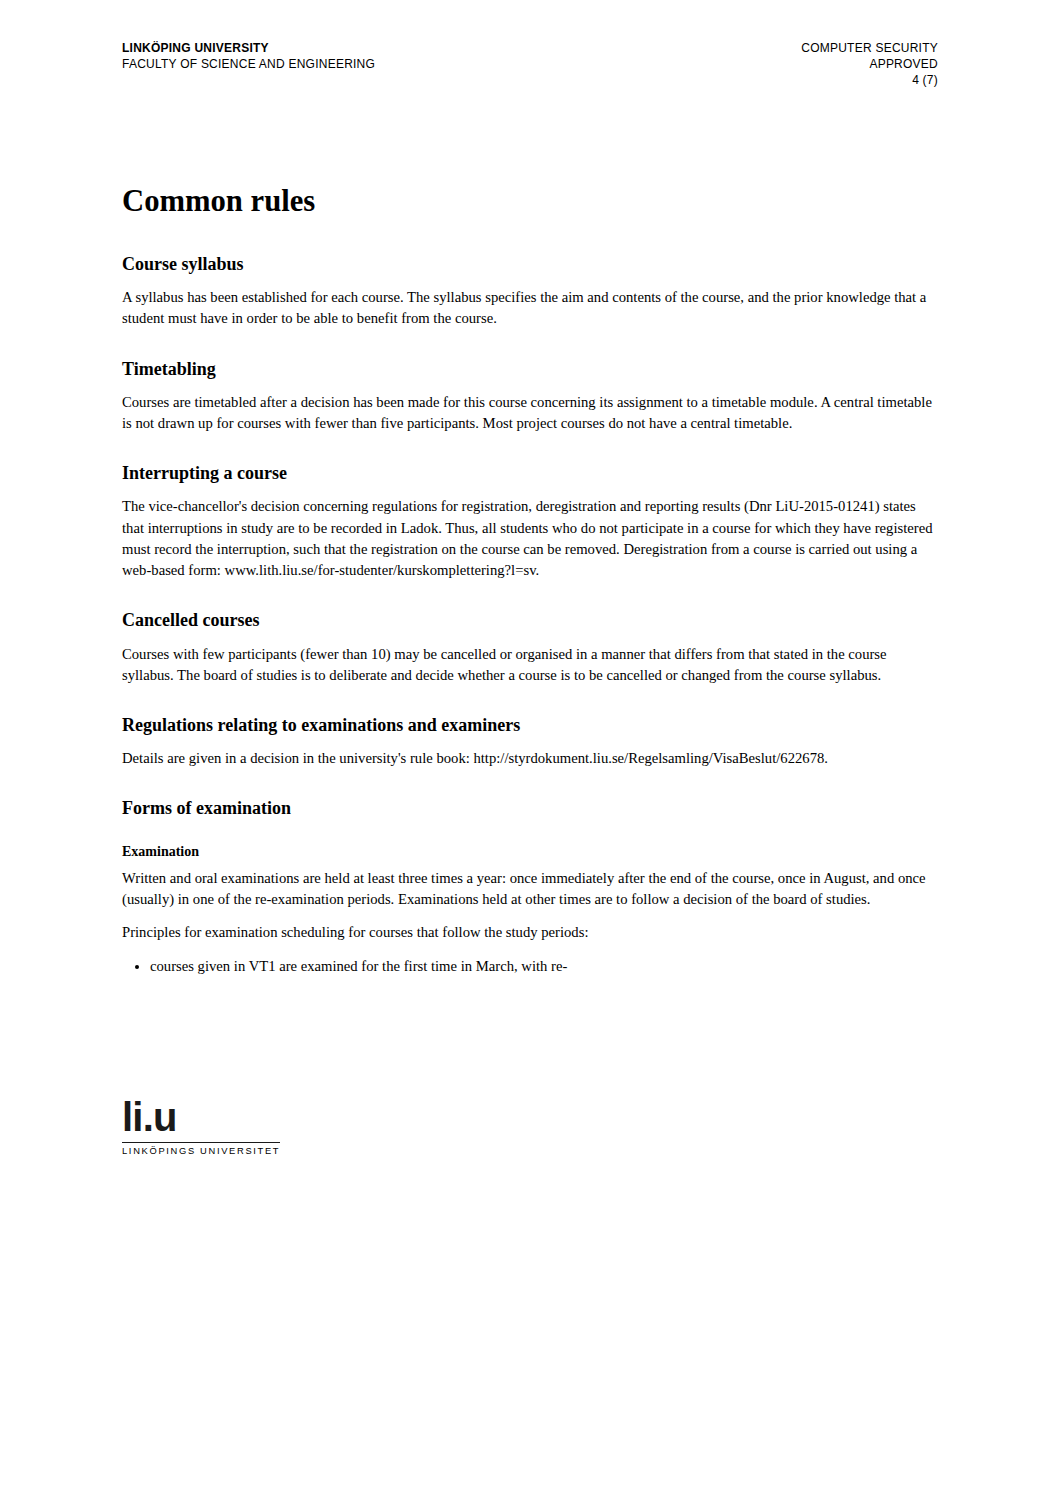Linköping University
Faculty of Science and Engineering
Computer Security
Approved
4 (7)
Common rules
Course syllabus
A syllabus has been established for each course. The syllabus specifies the aim and contents of the course, and the prior knowledge that a student must have in order to be able to benefit from the course.
Timetabling
Courses are timetabled after a decision has been made for this course concerning its assignment to a timetable module. A central timetable is not drawn up for courses with fewer than five participants. Most project courses do not have a central timetable.
Interrupting a course
The vice-chancellor's decision concerning regulations for registration, deregistration and reporting results (Dnr LiU-2015-01241) states that interruptions in study are to be recorded in Ladok. Thus, all students who do not participate in a course for which they have registered must record the interruption, such that the registration on the course can be removed. Deregistration from a course is carried out using a web-based form: www.lith.liu.se/for-studenter/kurskomplettering?l=sv.
Cancelled courses
Courses with few participants (fewer than 10) may be cancelled or organised in a manner that differs from that stated in the course syllabus. The board of studies is to deliberate and decide whether a course is to be cancelled or changed from the course syllabus.
Regulations relating to examinations and examiners
Details are given in a decision in the university's rule book: http://styrdokument.liu.se/Regelsamling/VisaBeslut/622678.
Forms of examination
Examination
Written and oral examinations are held at least three times a year: once immediately after the end of the course, once in August, and once (usually) in one of the re-examination periods. Examinations held at other times are to follow a decision of the board of studies.
Principles for examination scheduling for courses that follow the study periods:
courses given in VT1 are examined for the first time in March, with re-
li. u
Linköpings universitet